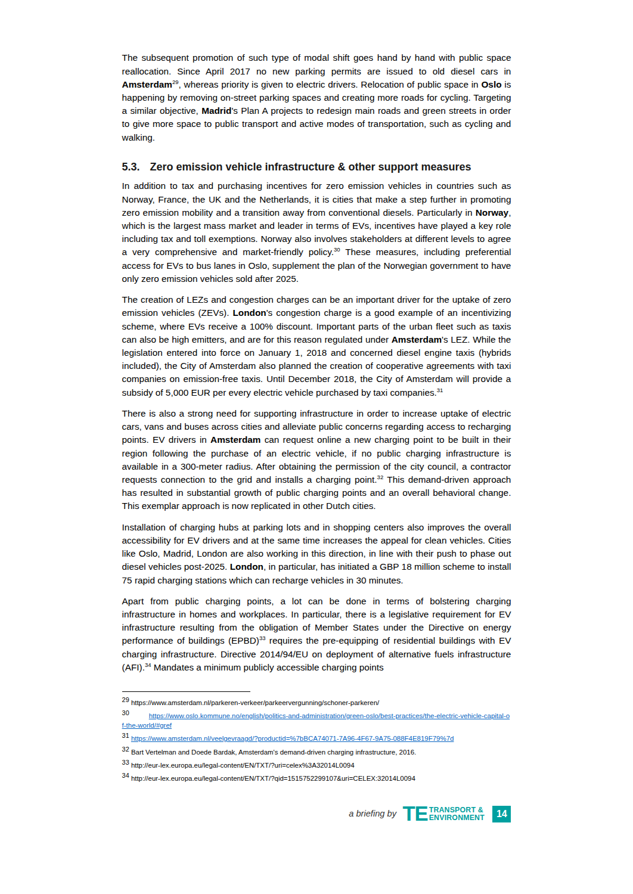The subsequent promotion of such type of modal shift goes hand by hand with public space reallocation. Since April 2017 no new parking permits are issued to old diesel cars in Amsterdam29, whereas priority is given to electric drivers. Relocation of public space in Oslo is happening by removing on-street parking spaces and creating more roads for cycling. Targeting a similar objective, Madrid's Plan A projects to redesign main roads and green streets in order to give more space to public transport and active modes of transportation, such as cycling and walking.
5.3. Zero emission vehicle infrastructure & other support measures
In addition to tax and purchasing incentives for zero emission vehicles in countries such as Norway, France, the UK and the Netherlands, it is cities that make a step further in promoting zero emission mobility and a transition away from conventional diesels. Particularly in Norway, which is the largest mass market and leader in terms of EVs, incentives have played a key role including tax and toll exemptions. Norway also involves stakeholders at different levels to agree a very comprehensive and market-friendly policy.30 These measures, including preferential access for EVs to bus lanes in Oslo, supplement the plan of the Norwegian government to have only zero emission vehicles sold after 2025.
The creation of LEZs and congestion charges can be an important driver for the uptake of zero emission vehicles (ZEVs). London's congestion charge is a good example of an incentivizing scheme, where EVs receive a 100% discount. Important parts of the urban fleet such as taxis can also be high emitters, and are for this reason regulated under Amsterdam's LEZ. While the legislation entered into force on January 1, 2018 and concerned diesel engine taxis (hybrids included), the City of Amsterdam also planned the creation of cooperative agreements with taxi companies on emission-free taxis. Until December 2018, the City of Amsterdam will provide a subsidy of 5,000 EUR per every electric vehicle purchased by taxi companies.31
There is also a strong need for supporting infrastructure in order to increase uptake of electric cars, vans and buses across cities and alleviate public concerns regarding access to recharging points. EV drivers in Amsterdam can request online a new charging point to be built in their region following the purchase of an electric vehicle, if no public charging infrastructure is available in a 300-meter radius. After obtaining the permission of the city council, a contractor requests connection to the grid and installs a charging point.32 This demand-driven approach has resulted in substantial growth of public charging points and an overall behavioral change. This exemplar approach is now replicated in other Dutch cities.
Installation of charging hubs at parking lots and in shopping centers also improves the overall accessibility for EV drivers and at the same time increases the appeal for clean vehicles. Cities like Oslo, Madrid, London are also working in this direction, in line with their push to phase out diesel vehicles post-2025. London, in particular, has initiated a GBP 18 million scheme to install 75 rapid charging stations which can recharge vehicles in 30 minutes.
Apart from public charging points, a lot can be done in terms of bolstering charging infrastructure in homes and workplaces. In particular, there is a legislative requirement for EV infrastructure resulting from the obligation of Member States under the Directive on energy performance of buildings (EPBD)33 requires the pre-equipping of residential buildings with EV charging infrastructure. Directive 2014/94/EU on deployment of alternative fuels infrastructure (AFI).34 Mandates a minimum publicly accessible charging points
29 https://www.amsterdam.nl/parkeren-verkeer/parkeervergunning/schoner-parkeren/
30 https://www.oslo.kommune.no/english/politics-and-administration/green-oslo/best-practices/the-electric-vehicle-capital-of-the-world/#gref
31 https://www.amsterdam.nl/veelgevraagd/?productid=%7bBCA74071-7A96-4F67-9A75-088F4E819F79%7d
32 Bart Vertelman and Doede Bardak, Amsterdam's demand-driven charging infrastructure, 2016.
33 http://eur-lex.europa.eu/legal-content/EN/TXT/?uri=celex%3A32014L0094
34 http://eur-lex.europa.eu/legal-content/EN/TXT/?qid=1515752299107&uri=CELEX:32014L0094
a briefing by
TE TRANSPORT &
ENVIRONMENT
14